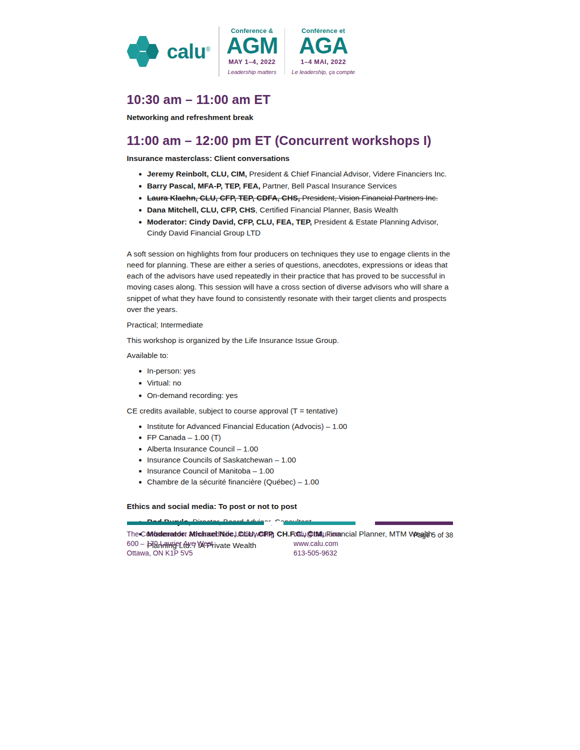calu®
Conference &
AGM
MAY 1–4, 2022
Leadership matters
Conférence et
AGA
1–4 MAI, 2022
Le leadership, ça compte
10:30 am – 11:00 am ET
Networking and refreshment break
11:00 am – 12:00 pm ET (Concurrent workshops I)
Insurance masterclass: Client conversations
Jeremy Reinbolt, CLU, CIM, President & Chief Financial Advisor, Videre Financiers Inc.
Barry Pascal, MFA-P, TEP, FEA, Partner, Bell Pascal Insurance Services
Laura Klaehn, CLU, CFP, TEP, CDFA, CHS, President, Vision Financial Partners Inc.
Dana Mitchell, CLU, CFP, CHS, Certified Financial Planner, Basis Wealth
Moderator: Cindy David, CFP, CLU, FEA, TEP, President & Estate Planning Advisor, Cindy David Financial Group LTD
A soft session on highlights from four producers on techniques they use to engage clients in the need for planning. These are either a series of questions, anecdotes, expressions or ideas that each of the advisors have used repeatedly in their practice that has proved to be successful in moving cases along. This session will have a cross section of diverse advisors who will share a snippet of what they have found to consistently resonate with their target clients and prospects over the years.
Practical; Intermediate
This workshop is organized by the Life Insurance Issue Group.
Available to:
In-person: yes
Virtual: no
On-demand recording: yes
CE credits available, subject to course approval (T = tentative)
Institute for Advanced Financial Education (Advocis) – 1.00
FP Canada – 1.00 (T)
Alberta Insurance Council – 1.00
Insurance Councils of Saskatchewan – 1.00
Insurance Council of Manitoba – 1.00
Chambre de la sécurité financière (Québec) – 1.00
Ethics and social media: To post or not to post
Rod Burylo, Director, Board Advisor, Consultant
Moderator: Michael Noc, CLU, CFP, CH.F.C., CIM, Financial Planner, MTM Wealth Planning Ltd. / iA Private Wealth
The Conference for Advanced Life Underwriting
600 – 170 Laurier Ave West
Ottawa, ON K1P 5V5
calu@calu.com
www.calu.com
613-505-9632
Page 5 of 38